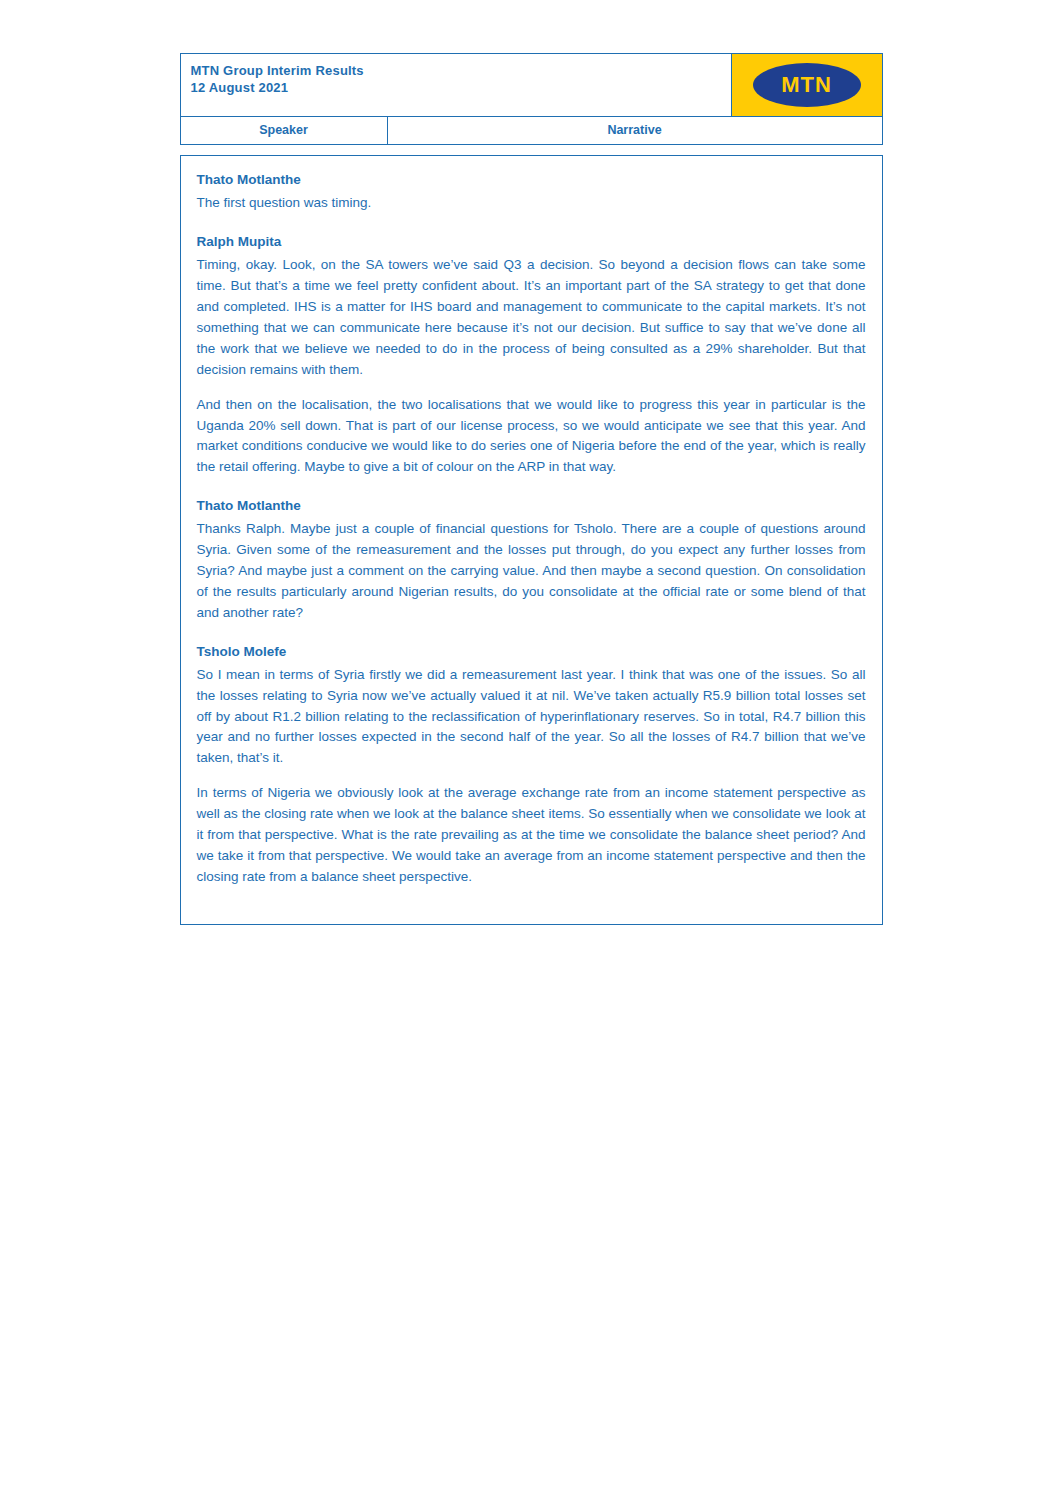MTN Group Interim Results
12 August 2021
MTN
Speaker
Narrative
Thato Motlanthe
The first question was timing.
Ralph Mupita
Timing, okay. Look, on the SA towers we’ve said Q3 a decision. So beyond a decision flows can take some time. But that’s a time we feel pretty confident about. It’s an important part of the SA strategy to get that done and completed. IHS is a matter for IHS board and management to communicate to the capital markets. It’s not something that we can communicate here because it’s not our decision. But suffice to say that we’ve done all the work that we believe we needed to do in the process of being consulted as a 29% shareholder. But that decision remains with them.
And then on the localisation, the two localisations that we would like to progress this year in particular is the Uganda 20% sell down. That is part of our license process, so we would anticipate we see that this year. And market conditions conducive we would like to do series one of Nigeria before the end of the year, which is really the retail offering. Maybe to give a bit of colour on the ARP in that way.
Thato Motlanthe
Thanks Ralph. Maybe just a couple of financial questions for Tsholo. There are a couple of questions around Syria. Given some of the remeasurement and the losses put through, do you expect any further losses from Syria? And maybe just a comment on the carrying value. And then maybe a second question. On consolidation of the results particularly around Nigerian results, do you consolidate at the official rate or some blend of that and another rate?
Tsholo Molefe
So I mean in terms of Syria firstly we did a remeasurement last year. I think that was one of the issues. So all the losses relating to Syria now we’ve actually valued it at nil. We’ve taken actually R5.9 billion total losses set off by about R1.2 billion relating to the reclassification of hyperinflationary reserves. So in total, R4.7 billion this year and no further losses expected in the second half of the year. So all the losses of R4.7 billion that we’ve taken, that’s it.
In terms of Nigeria we obviously look at the average exchange rate from an income statement perspective as well as the closing rate when we look at the balance sheet items. So essentially when we consolidate we look at it from that perspective. What is the rate prevailing as at the time we consolidate the balance sheet period? And we take it from that perspective. We would take an average from an income statement perspective and then the closing rate from a balance sheet perspective.